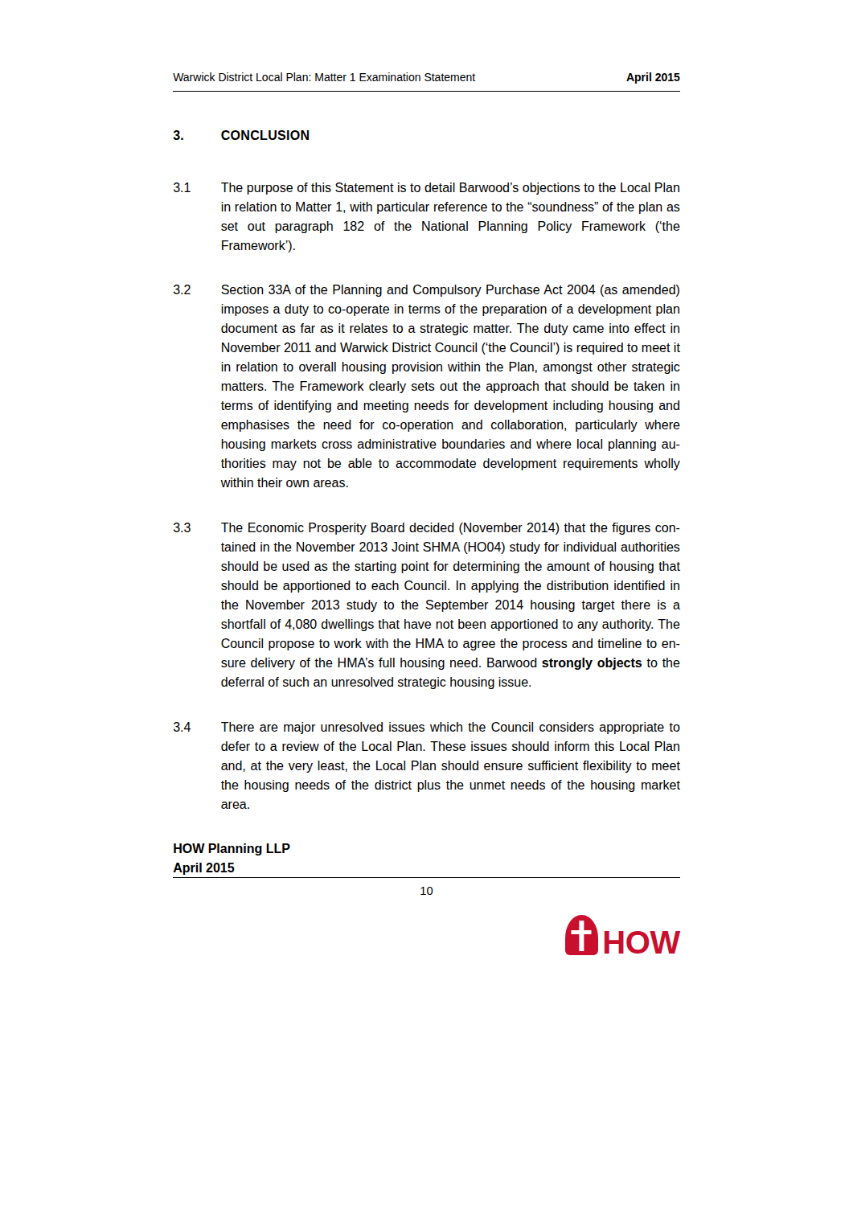Warwick District Local Plan: Matter 1 Examination Statement
April 2015
3. CONCLUSION
3.1
The purpose of this Statement is to detail Barwood’s objections to the Local Plan in relation to Matter 1, with particular reference to the “soundness” of the plan as set out paragraph 182 of the National Planning Policy Framework (‘the Framework’).
3.2
Section 33A of the Planning and Compulsory Purchase Act 2004 (as amended) imposes a duty to co-operate in terms of the preparation of a development plan document as far as it relates to a strategic matter. The duty came into effect in November 2011 and Warwick District Council (‘the Council’) is required to meet it in relation to overall housing provision within the Plan, amongst other strategic matters. The Framework clearly sets out the approach that should be taken in terms of identifying and meeting needs for development including housing and emphasises the need for co-operation and collaboration, particularly where housing markets cross administrative boundaries and where local planning authorities may not be able to accommodate development requirements wholly within their own areas.
3.3
The Economic Prosperity Board decided (November 2014) that the figures contained in the November 2013 Joint SHMA (HO04) study for individual authorities should be used as the starting point for determining the amount of housing that should be apportioned to each Council. In applying the distribution identified in the November 2013 study to the September 2014 housing target there is a shortfall of 4,080 dwellings that have not been apportioned to any authority. The Council propose to work with the HMA to agree the process and timeline to ensure delivery of the HMA’s full housing need. Barwood strongly objects to the deferral of such an unresolved strategic housing issue.
3.4
There are major unresolved issues which the Council considers appropriate to defer to a review of the Local Plan. These issues should inform this Local Plan and, at the very least, the Local Plan should ensure sufficient flexibility to meet the housing needs of the district plus the unmet needs of the housing market area.
HOW Planning LLP
April 2015
10
HOW